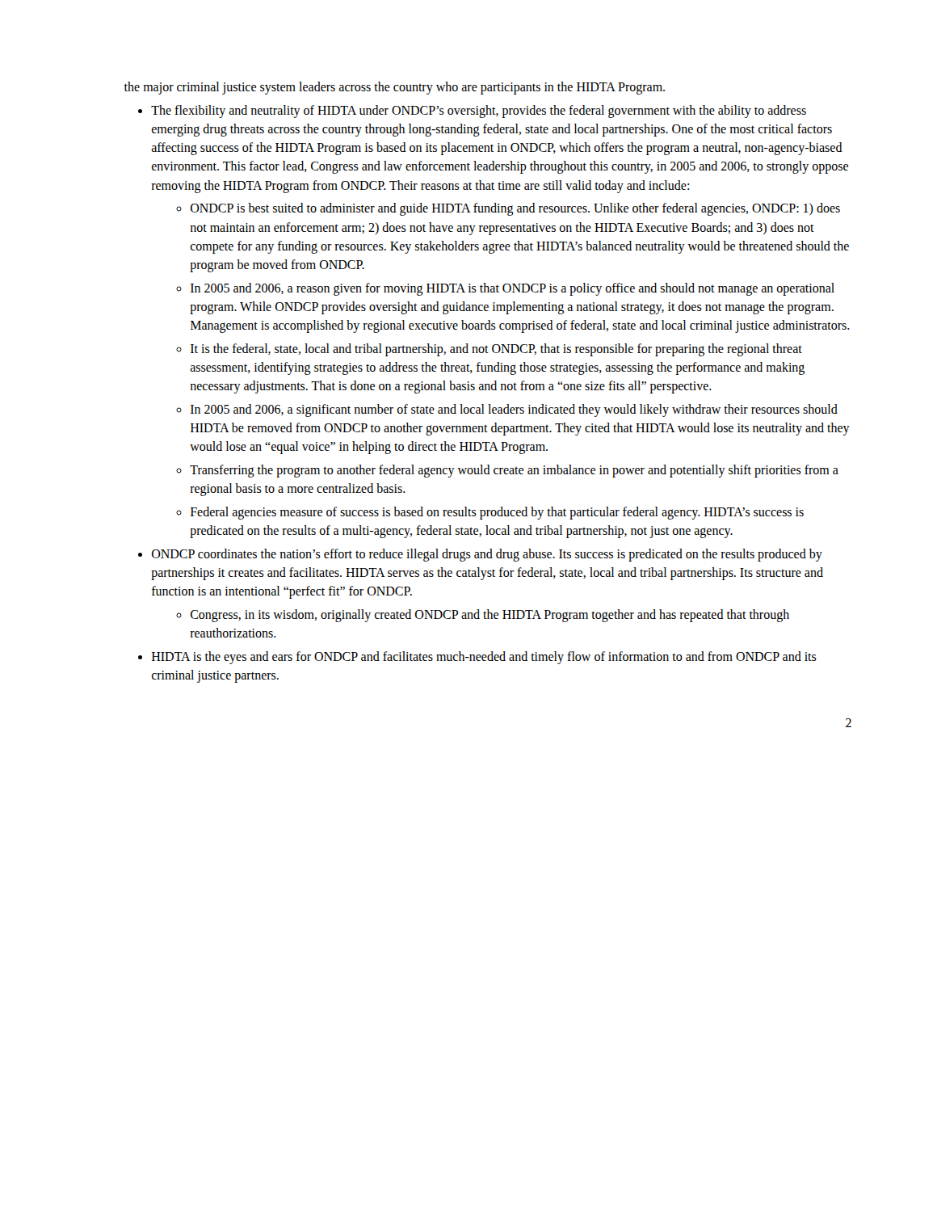the major criminal justice system leaders across the country who are participants in the HIDTA Program.
The flexibility and neutrality of HIDTA under ONDCP’s oversight, provides the federal government with the ability to address emerging drug threats across the country through long-standing federal, state and local partnerships. One of the most critical factors affecting success of the HIDTA Program is based on its placement in ONDCP, which offers the program a neutral, non-agency-biased environment. This factor lead, Congress and law enforcement leadership throughout this country, in 2005 and 2006, to strongly oppose removing the HIDTA Program from ONDCP. Their reasons at that time are still valid today and include:
ONDCP is best suited to administer and guide HIDTA funding and resources. Unlike other federal agencies, ONDCP: 1) does not maintain an enforcement arm; 2) does not have any representatives on the HIDTA Executive Boards; and 3) does not compete for any funding or resources. Key stakeholders agree that HIDTA’s balanced neutrality would be threatened should the program be moved from ONDCP.
In 2005 and 2006, a reason given for moving HIDTA is that ONDCP is a policy office and should not manage an operational program. While ONDCP provides oversight and guidance implementing a national strategy, it does not manage the program. Management is accomplished by regional executive boards comprised of federal, state and local criminal justice administrators.
It is the federal, state, local and tribal partnership, and not ONDCP, that is responsible for preparing the regional threat assessment, identifying strategies to address the threat, funding those strategies, assessing the performance and making necessary adjustments. That is done on a regional basis and not from a “one size fits all” perspective.
In 2005 and 2006, a significant number of state and local leaders indicated they would likely withdraw their resources should HIDTA be removed from ONDCP to another government department. They cited that HIDTA would lose its neutrality and they would lose an “equal voice” in helping to direct the HIDTA Program.
Transferring the program to another federal agency would create an imbalance in power and potentially shift priorities from a regional basis to a more centralized basis.
Federal agencies measure of success is based on results produced by that particular federal agency. HIDTA’s success is predicated on the results of a multi-agency, federal state, local and tribal partnership, not just one agency.
ONDCP coordinates the nation’s effort to reduce illegal drugs and drug abuse. Its success is predicated on the results produced by partnerships it creates and facilitates. HIDTA serves as the catalyst for federal, state, local and tribal partnerships. Its structure and function is an intentional “perfect fit” for ONDCP.
Congress, in its wisdom, originally created ONDCP and the HIDTA Program together and has repeated that through reauthorizations.
HIDTA is the eyes and ears for ONDCP and facilitates much-needed and timely flow of information to and from ONDCP and its criminal justice partners.
2